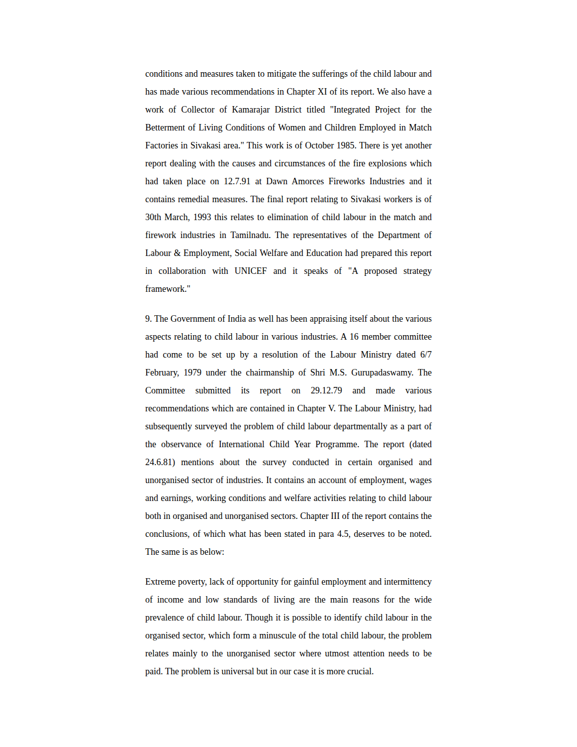conditions and measures taken to mitigate the sufferings of the child labour and has made various recommendations in Chapter XI of its report. We also have a work of Collector of Kamarajar District titled "Integrated Project for the Betterment of Living Conditions of Women and Children Employed in Match Factories in Sivakasi area." This work is of October 1985. There is yet another report dealing with the causes and circumstances of the fire explosions which had taken place on 12.7.91 at Dawn Amorces Fireworks Industries and it contains remedial measures. The final report relating to Sivakasi workers is of 30th March, 1993 this relates to elimination of child labour in the match and firework industries in Tamilnadu. The representatives of the Department of Labour & Employment, Social Welfare and Education had prepared this report in collaboration with UNICEF and it speaks of "A proposed strategy framework."
9. The Government of India as well has been appraising itself about the various aspects relating to child labour in various industries. A 16 member committee had come to be set up by a resolution of the Labour Ministry dated 6/7 February, 1979 under the chairmanship of Shri M.S. Gurupadaswamy. The Committee submitted its report on 29.12.79 and made various recommendations which are contained in Chapter V. The Labour Ministry, had subsequently surveyed the problem of child labour departmentally as a part of the observance of International Child Year Programme. The report (dated 24.6.81) mentions about the survey conducted in certain organised and unorganised sector of industries. It contains an account of employment, wages and earnings, working conditions and welfare activities relating to child labour both in organised and unorganised sectors. Chapter III of the report contains the conclusions, of which what has been stated in para 4.5, deserves to be noted. The same is as below:
Extreme poverty, lack of opportunity for gainful employment and intermittency of income and low standards of living are the main reasons for the wide prevalence of child labour. Though it is possible to identify child labour in the organised sector, which form a minuscule of the total child labour, the problem relates mainly to the unorganised sector where utmost attention needs to be paid. The problem is universal but in our case it is more crucial.